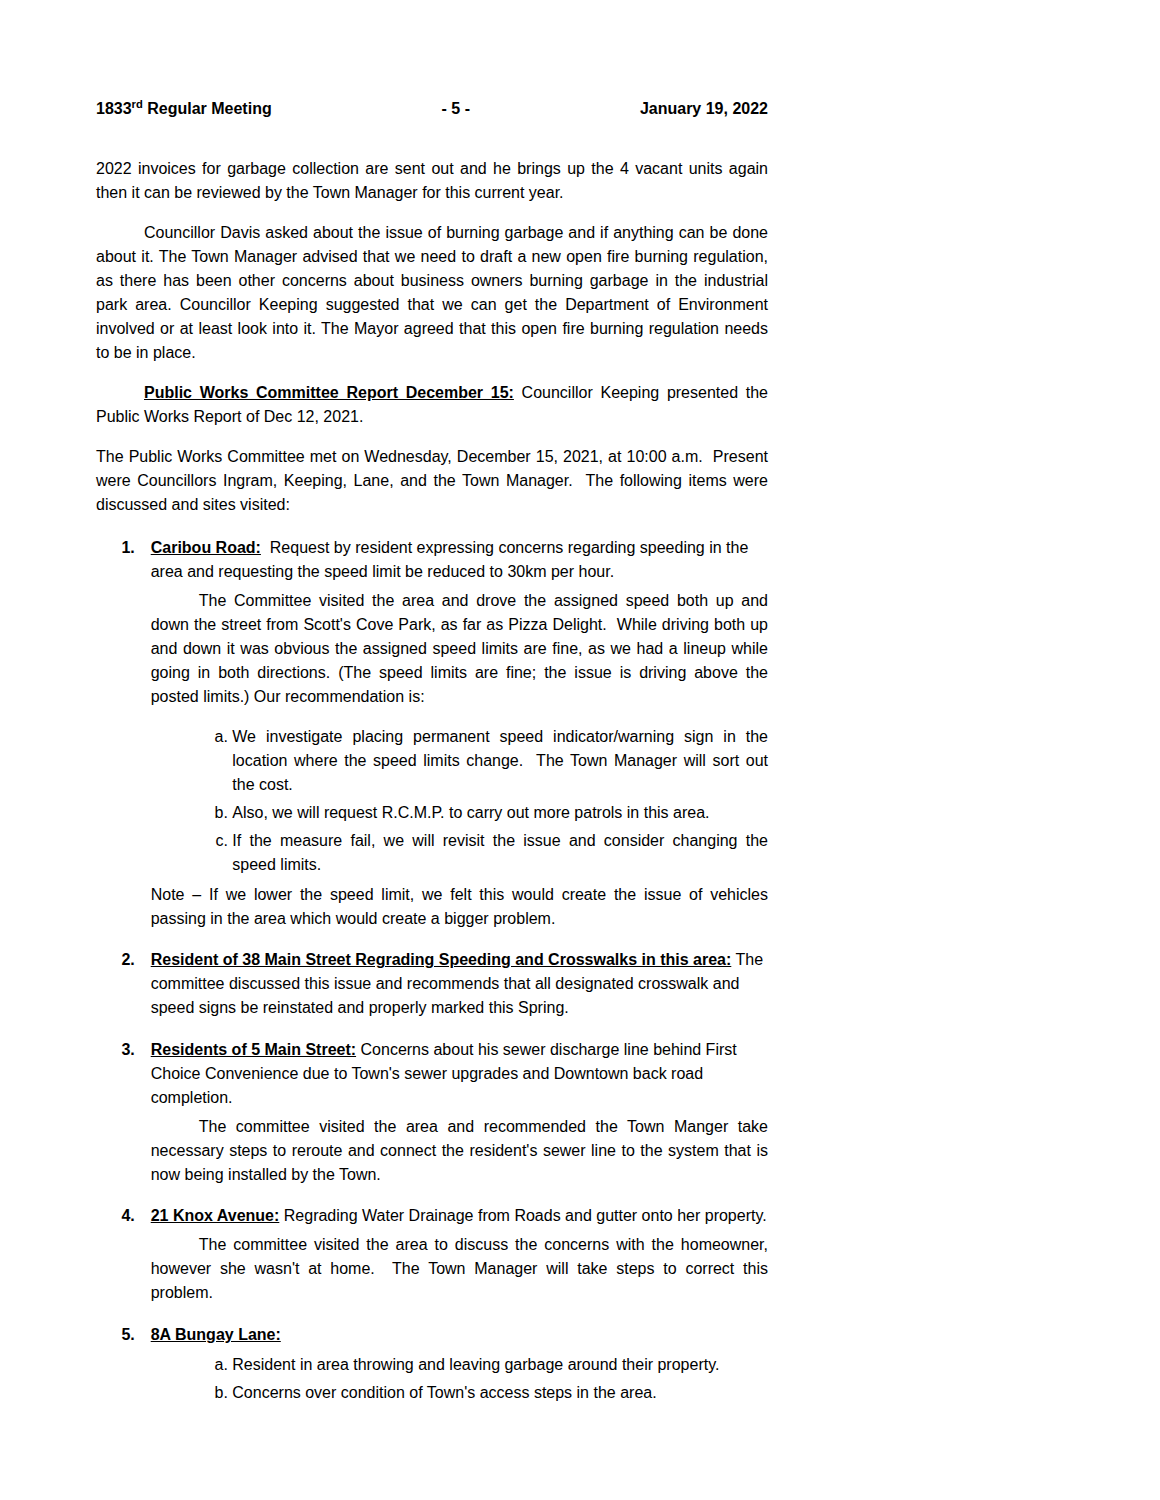1833rd Regular Meeting
- 5 -
January 19, 2022
2022 invoices for garbage collection are sent out and he brings up the 4 vacant units again then it can be reviewed by the Town Manager for this current year.
Councillor Davis asked about the issue of burning garbage and if anything can be done about it. The Town Manager advised that we need to draft a new open fire burning regulation, as there has been other concerns about business owners burning garbage in the industrial park area. Councillor Keeping suggested that we can get the Department of Environment involved or at least look into it. The Mayor agreed that this open fire burning regulation needs to be in place.
Public Works Committee Report December 15: Councillor Keeping presented the Public Works Report of Dec 12, 2021.
The Public Works Committee met on Wednesday, December 15, 2021, at 10:00 a.m. Present were Councillors Ingram, Keeping, Lane, and the Town Manager. The following items were discussed and sites visited:
Caribou Road: Request by resident expressing concerns regarding speeding in the area and requesting the speed limit be reduced to 30km per hour.
The Committee visited the area and drove the assigned speed both up and down the street from Scott's Cove Park, as far as Pizza Delight. While driving both up and down it was obvious the assigned speed limits are fine, as we had a lineup while going in both directions. (The speed limits are fine; the issue is driving above the posted limits.) Our recommendation is:
We investigate placing permanent speed indicator/warning sign in the location where the speed limits change. The Town Manager will sort out the cost.
Also, we will request R.C.M.P. to carry out more patrols in this area.
If the measure fail, we will revisit the issue and consider changing the speed limits.
Note – If we lower the speed limit, we felt this would create the issue of vehicles passing in the area which would create a bigger problem.
Resident of 38 Main Street Regrading Speeding and Crosswalks in this area: The committee discussed this issue and recommends that all designated crosswalk and speed signs be reinstated and properly marked this Spring.
Residents of 5 Main Street: Concerns about his sewer discharge line behind First Choice Convenience due to Town's sewer upgrades and Downtown back road completion.
The committee visited the area and recommended the Town Manger take necessary steps to reroute and connect the resident's sewer line to the system that is now being installed by the Town.
21 Knox Avenue: Regrading Water Drainage from Roads and gutter onto her property.
The committee visited the area to discuss the concerns with the homeowner, however she wasn't at home. The Town Manager will take steps to correct this problem.
8A Bungay Lane:
Resident in area throwing and leaving garbage around their property.
Concerns over condition of Town's access steps in the area.